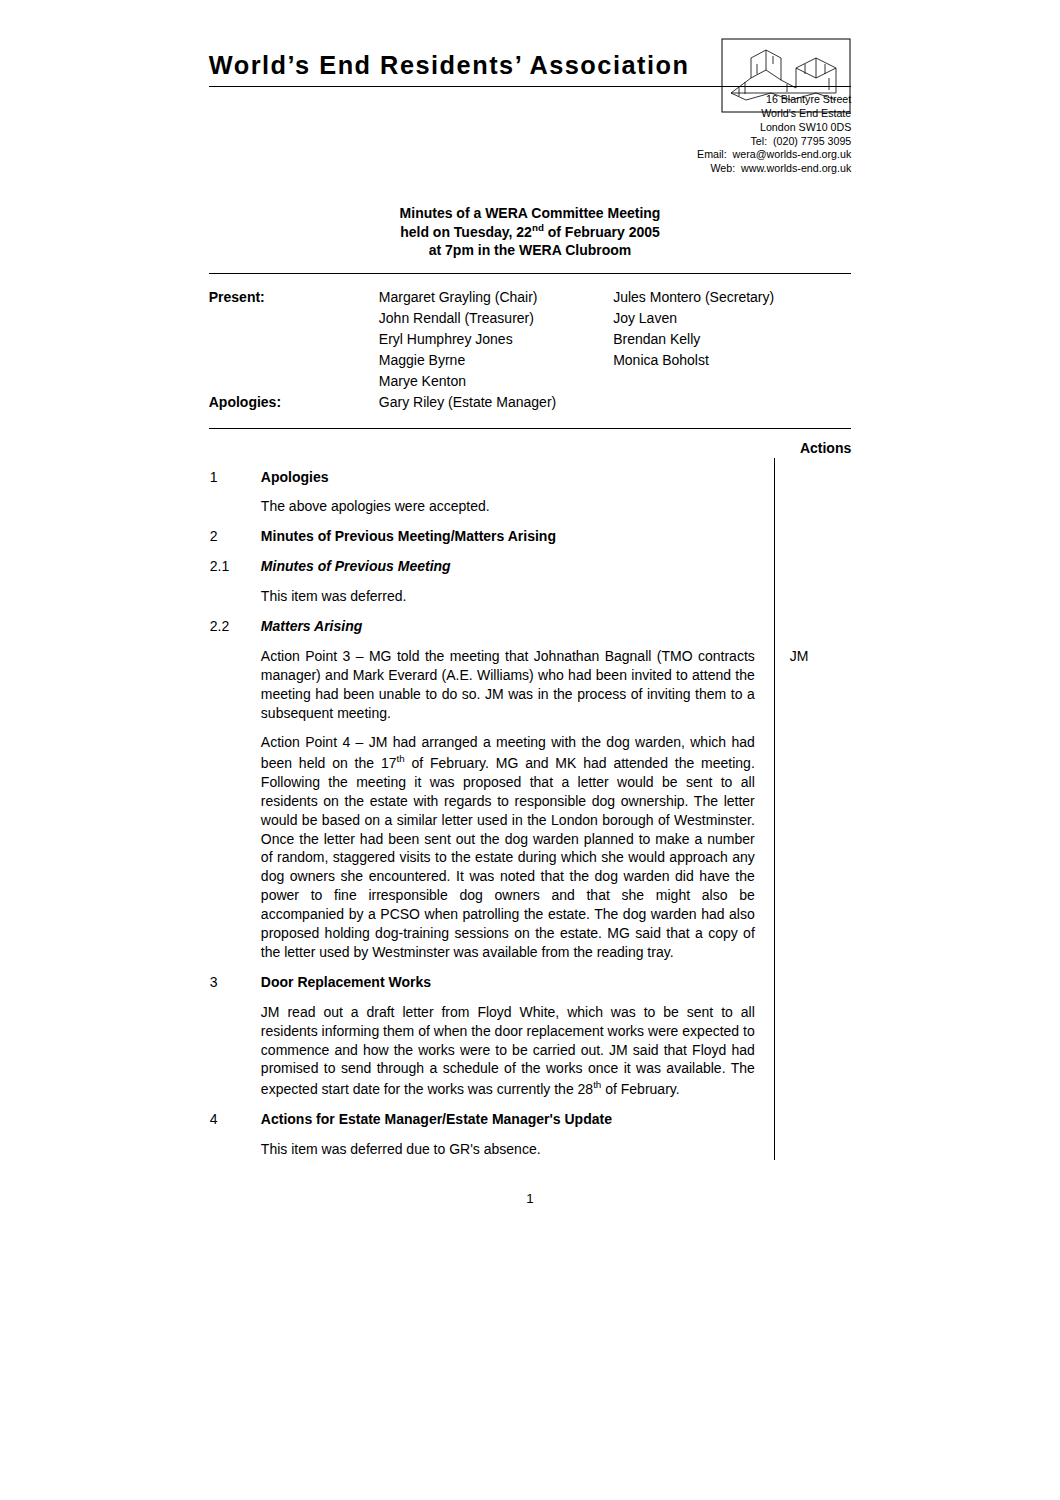World’s End Residents’ Association
16 Blantyre Street
World's End Estate
London SW10 0DS
Tel: (020) 7795 3095
Email: wera@worlds-end.org.uk
Web: www.worlds-end.org.uk
Minutes of a WERA Committee Meeting
held on Tuesday, 22nd of February 2005
at 7pm in the WERA Clubroom
| Present: | Margaret Grayling (Chair) | Jules Montero (Secretary) |
| | John Rendall (Treasurer) | Joy Laven |
| | Eryl Humphrey Jones | Brendan Kelly |
| | Maggie Byrne | Monica Boholst |
| | Marye Kenton | |
| Apologies: | Gary Riley (Estate Manager) |
Actions
| 1 | Apologies | |
| | The above apologies were accepted. | |
| 2 | Minutes of Previous Meeting/Matters Arising | |
| 2.1 | Minutes of Previous Meeting | |
| | This item was deferred. | |
| 2.2 | Matters Arising | |
| | Action Point 3 – MG told the meeting that Johnathan Bagnall (TMO contracts manager) and Mark Everard (A.E. Williams) who had been invited to attend the meeting had been unable to do so. JM was in the process of inviting them to a subsequent meeting. | JM |
| | Action Point 4 – JM had arranged a meeting with the dog warden, which had been held on the 17 th of February. MG and MK had attended the meeting. Following the meeting it was proposed that a letter would be sent to all residents on the estate with regards to responsible dog ownership. The letter would be based on a similar letter used in the London borough of Westminster. Once the letter had been sent out the dog warden planned to make a number of random, staggered visits to the estate during which she would approach any dog owners she encountered. It was noted that the dog warden did have the power to fine irresponsible dog owners and that she might also be accompanied by a PCSO when patrolling the estate. The dog warden had also proposed holding dog-training sessions on the estate. MG said that a copy of the letter used by Westminster was available from the reading tray. | |
| 3 | Door Replacement Works | |
| | JM read out a draft letter from Floyd White, which was to be sent to all residents informing them of when the door replacement works were expected to commence and how the works were to be carried out. JM said that Floyd had promised to send through a schedule of the works once it was available. The expected start date for the works was currently the 28 th of February. | |
| 4 | Actions for Estate Manager/Estate Manager's Update | |
| | This item was deferred due to GR's absence. | |
1